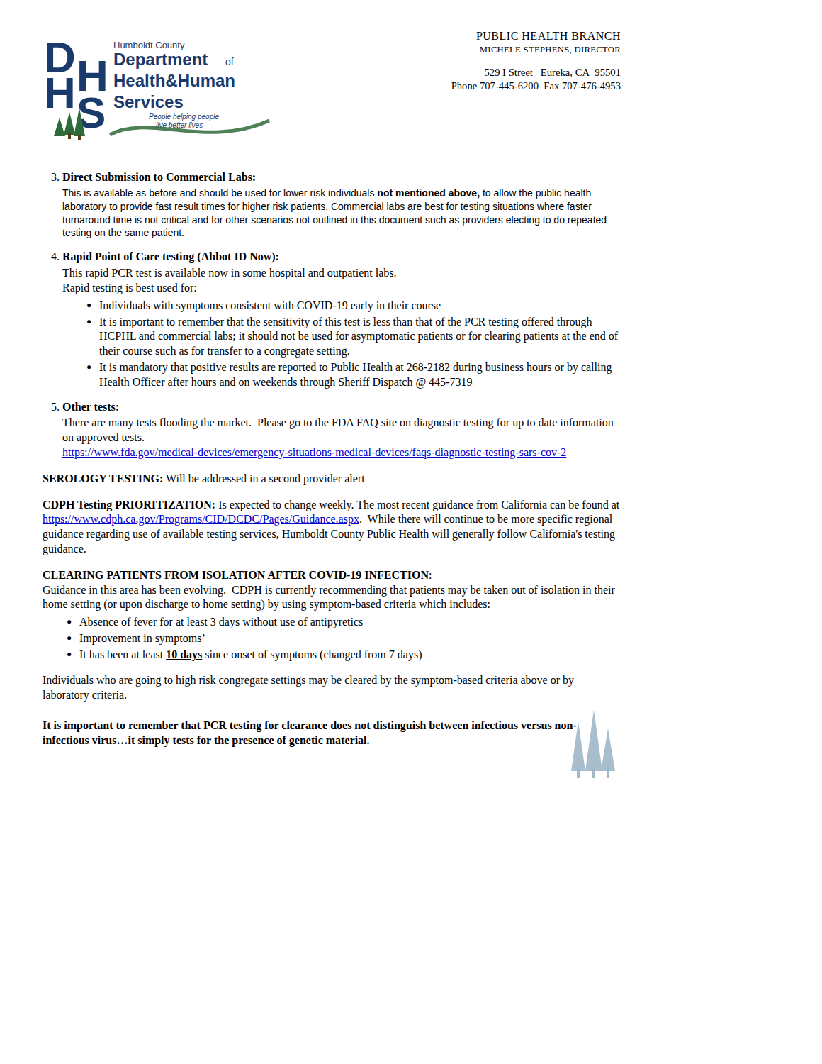D H H S Humboldt County Department of Health&Human Services People helping people live better lives
PUBLIC HEALTH BRANCH
MICHELE STEPHENS, DIRECTOR
529 I Street Eureka, CA 95501
Phone 707-445-6200 Fax 707-476-4953
Direct Submission to Commercial Labs:
This is available as before and should be used for lower risk individuals not mentioned above, to allow the public health laboratory to provide fast result times for higher risk patients. Commercial labs are best for testing situations where faster turnaround time is not critical and for other scenarios not outlined in this document such as providers electing to do repeated testing on the same patient.
Rapid Point of Care testing (Abbot ID Now):
This rapid PCR test is available now in some hospital and outpatient labs.
Rapid testing is best used for:
Individuals with symptoms consistent with COVID-19 early in their course
It is important to remember that the sensitivity of this test is less than that of the PCR testing offered through HCPHL and commercial labs; it should not be used for asymptomatic patients or for clearing patients at the end of their course such as for transfer to a congregate setting.
It is mandatory that positive results are reported to Public Health at 268-2182 during business hours or by calling Health Officer after hours and on weekends through Sheriff Dispatch @ 445-7319
Other tests:
There are many tests flooding the market. Please go to the FDA FAQ site on diagnostic testing for up to date information on approved tests.
https://www.fda.gov/medical-devices/emergency-situations-medical-devices/faqs-diagnostic-testing-sars-cov-2
SEROLOGY TESTING: Will be addressed in a second provider alert
CDPH Testing PRIORITIZATION: Is expected to change weekly. The most recent guidance from California can be found at https://www.cdph.ca.gov/Programs/CID/DCDC/Pages/Guidance.aspx. While there will continue to be more specific regional guidance regarding use of available testing services, Humboldt County Public Health will generally follow California's testing guidance.
CLEARING PATIENTS FROM ISOLATION AFTER COVID-19 INFECTION:
Guidance in this area has been evolving. CDPH is currently recommending that patients may be taken out of isolation in their home setting (or upon discharge to home setting) by using symptom-based criteria which includes:
Absence of fever for at least 3 days without use of antipyretics
Improvement in symptoms’
It has been at least 10 days since onset of symptoms (changed from 7 days)
Individuals who are going to high risk congregate settings may be cleared by the symptom-based criteria above or by laboratory criteria.
It is important to remember that PCR testing for clearance does not distinguish between infectious versus non-infectious virus…it simply tests for the presence of genetic material.